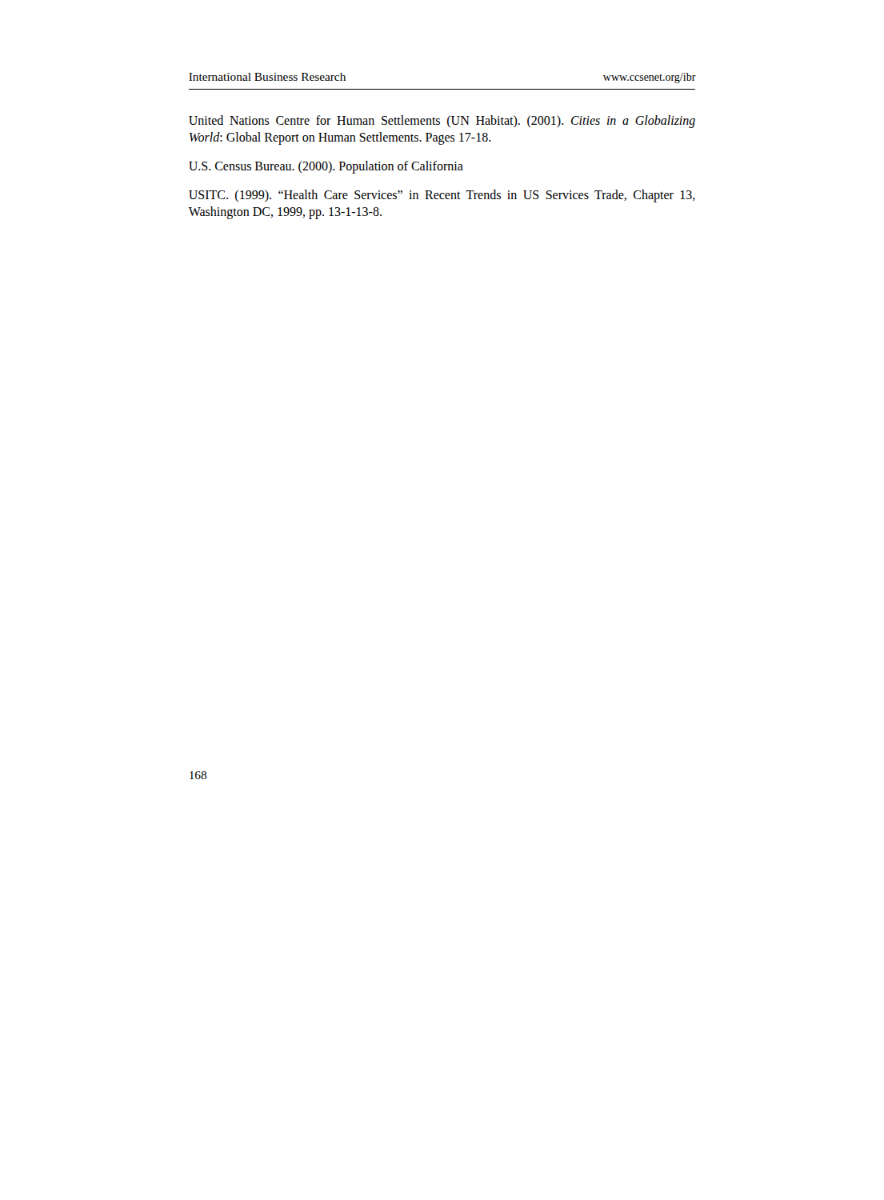International Business Research www.ccsenet.org/ibr
United Nations Centre for Human Settlements (UN Habitat). (2001). Cities in a Globalizing World: Global Report on Human Settlements. Pages 17-18.
U.S. Census Bureau. (2000). Population of California
USITC. (1999). “Health Care Services” in Recent Trends in US Services Trade, Chapter 13, Washington DC, 1999, pp. 13-1-13-8.
168